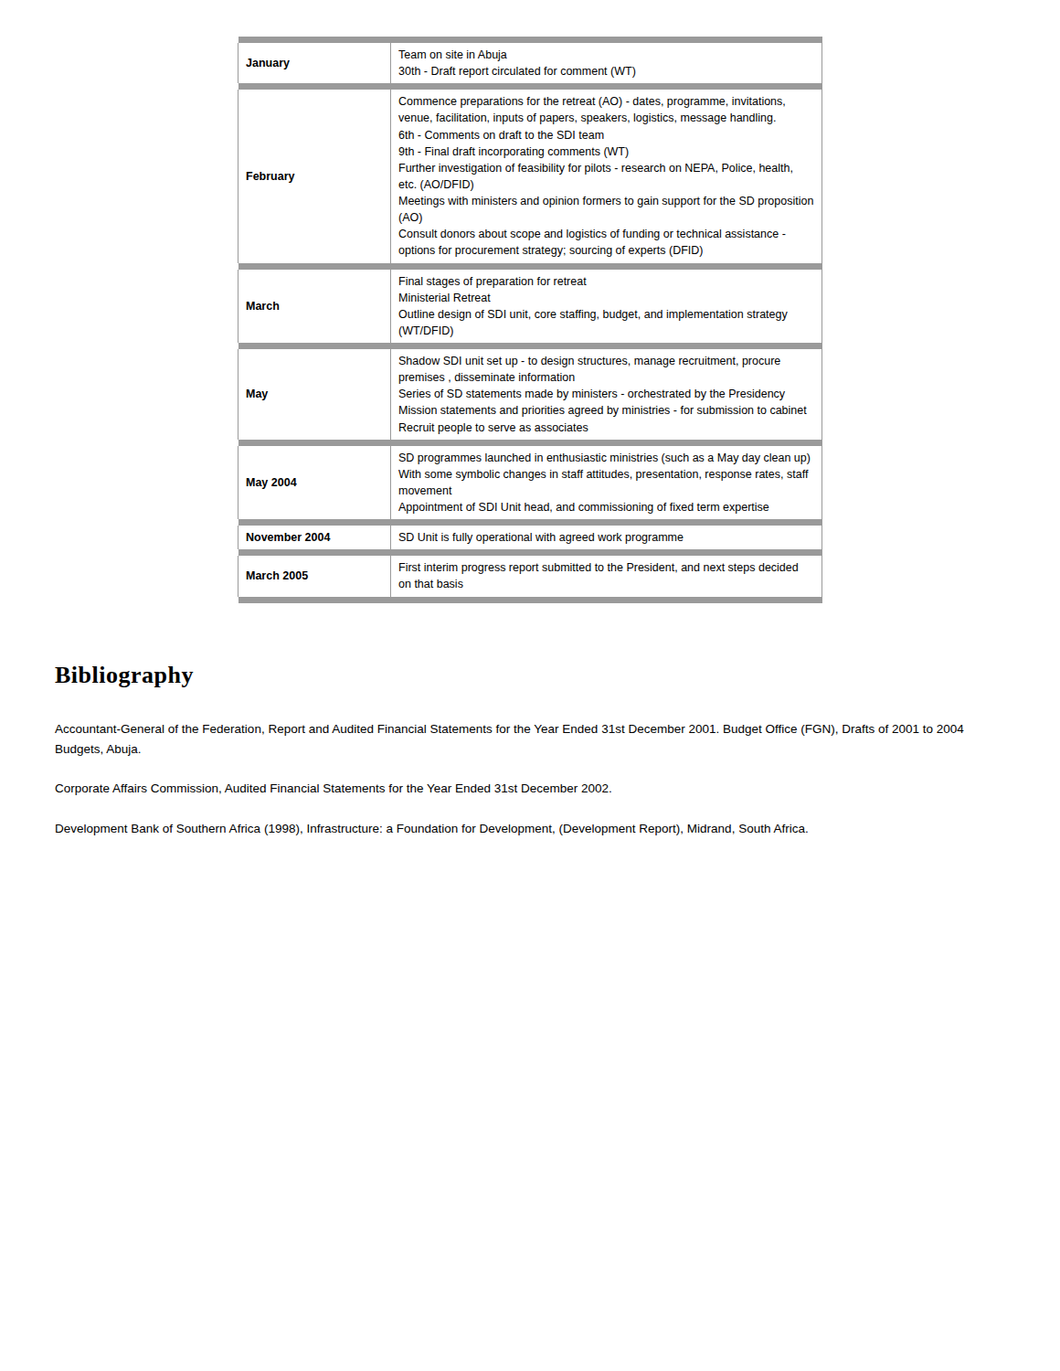| January | Team on site in Abuja 30th - Draft report circulated for comment (WT) |
| February | Commence preparations for the retreat (AO) - dates, programme, invitations, venue, facilitation, inputs of papers, speakers, logistics, message handling. 6th - Comments on draft to the SDI team 9th - Final draft incorporating comments (WT) Further investigation of feasibility for pilots - research on NEPA, Police, health, etc. (AO/DFID) Meetings with ministers and opinion formers to gain support for the SD proposition (AO) Consult donors about scope and logistics of funding or technical assistance - options for procurement strategy; sourcing of experts (DFID) |
| March | Final stages of preparation for retreat Ministerial Retreat Outline design of SDI unit, core staffing, budget, and implementation strategy (WT/DFID) |
| May | Shadow SDI unit set up - to design structures, manage recruitment, procure premises , disseminate information Series of SD statements made by ministers - orchestrated by the Presidency Mission statements and priorities agreed by ministries - for submission to cabinet Recruit people to serve as associates |
| May 2004 | SD programmes launched in enthusiastic ministries (such as a May day clean up) With some symbolic changes in staff attitudes, presentation, response rates, staff movement Appointment of SDI Unit head, and commissioning of fixed term expertise |
| November 2004 | SD Unit is fully operational with agreed work programme |
| March 2005 | First interim progress report submitted to the President, and next steps decided on that basis |
Bibliography
Accountant-General of the Federation, Report and Audited Financial Statements for the Year Ended 31st December 2001. Budget Office (FGN), Drafts of 2001 to 2004 Budgets, Abuja.
Corporate Affairs Commission, Audited Financial Statements for the Year Ended 31st December 2002.
Development Bank of Southern Africa (1998), Infrastructure: a Foundation for Development, (Development Report), Midrand, South Africa.